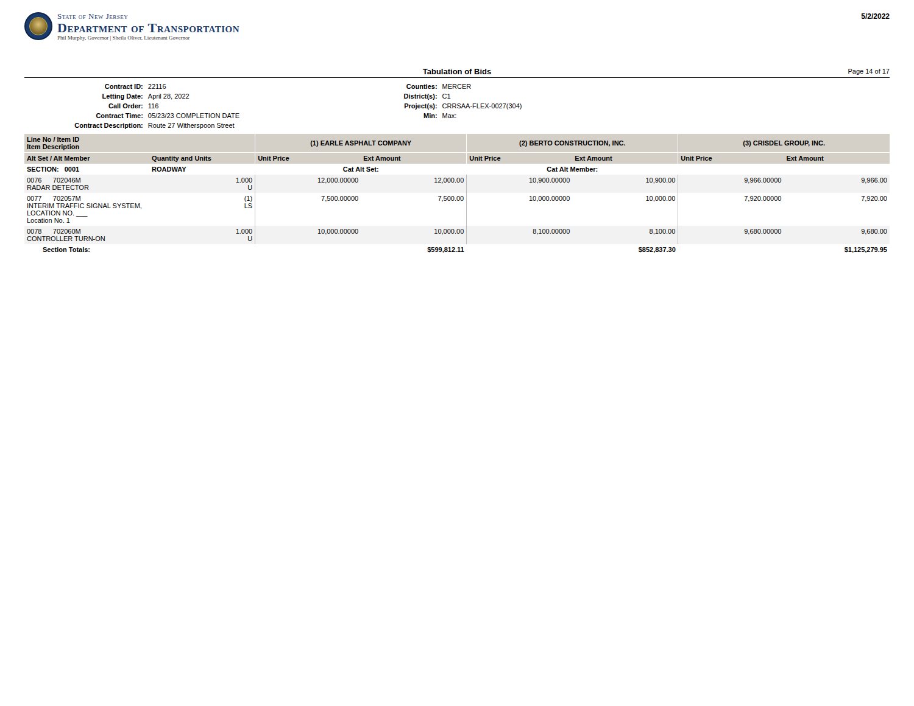State of New Jersey
Department of Transportation
Phil Murphy, Governor | Sheila Oliver, Lieutenant Governor
5/2/2022
Tabulation of Bids
Page 14 of 17
| Contract ID: | 22116 | Counties: | MERCER |
| Letting Date: | April 28, 2022 | District(s): | C1 |
| Call Order: | 116 | Project(s): | CRRSAA-FLEX-0027(304) |
| Contract Time: | 05/23/23 COMPLETION DATE | Min: | Max: |
| Contract Description: | Route 27 Witherspoon Street |
| Line No / Item ID Item Description | | (1) EARLE ASPHALT COMPANY | (2) BERTO CONSTRUCTION, INC. | (3) CRISDEL GROUP, INC. |
| Alt Set / Alt Member | Quantity and Units | Unit Price | Ext Amount | Unit Price | Ext Amount | Unit Price | Ext Amount |
| SECTION: 0001 | ROADWAY | Cat Alt Set: | Cat Alt Member: | |
| 0076 702046M RADAR DETECTOR | 1.000 U | 12,000.00000 | 12,000.00 | 10,900.00000 | 10,900.00 | 9,966.00000 | 9,966.00 |
| 0077 702057M INTERIM TRAFFIC SIGNAL SYSTEM, LOCATION NO. ___ Location No. 1 | (1) LS | 7,500.00000 | 7,500.00 | 10,000.00000 | 10,000.00 | 7,920.00000 | 7,920.00 |
| 0078 702060M CONTROLLER TURN-ON | 1.000 U | 10,000.00000 | 10,000.00 | 8,100.00000 | 8,100.00 | 9,680.00000 | 9,680.00 |
| Section Totals: | | | $599,812.11 | | $852,837.30 | | $1,125,279.95 |